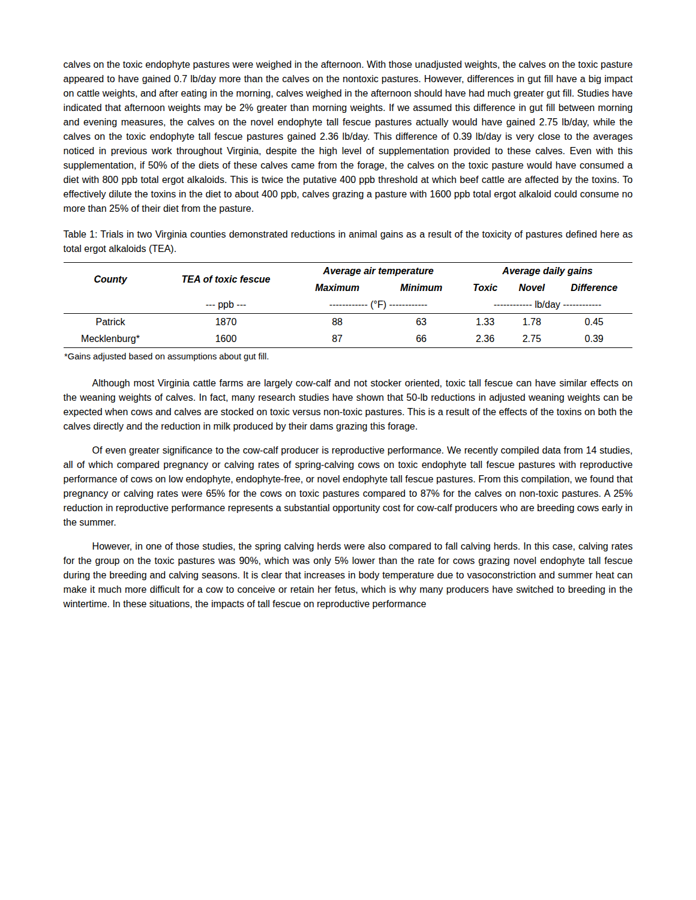calves on the toxic endophyte pastures were weighed in the afternoon. With those unadjusted weights, the calves on the toxic pasture appeared to have gained 0.7 lb/day more than the calves on the nontoxic pastures. However, differences in gut fill have a big impact on cattle weights, and after eating in the morning, calves weighed in the afternoon should have had much greater gut fill. Studies have indicated that afternoon weights may be 2% greater than morning weights. If we assumed this difference in gut fill between morning and evening measures, the calves on the novel endophyte tall fescue pastures actually would have gained 2.75 lb/day, while the calves on the toxic endophyte tall fescue pastures gained 2.36 lb/day. This difference of 0.39 lb/day is very close to the averages noticed in previous work throughout Virginia, despite the high level of supplementation provided to these calves. Even with this supplementation, if 50% of the diets of these calves came from the forage, the calves on the toxic pasture would have consumed a diet with 800 ppb total ergot alkaloids. This is twice the putative 400 ppb threshold at which beef cattle are affected by the toxins. To effectively dilute the toxins in the diet to about 400 ppb, calves grazing a pasture with 1600 ppb total ergot alkaloid could consume no more than 25% of their diet from the pasture.
Table 1: Trials in two Virginia counties demonstrated reductions in animal gains as a result of the toxicity of pastures defined here as total ergot alkaloids (TEA).
| County | TEA of toxic fescue | Average air temperature | Average daily gains |
| --- | --- | --- | --- |
| Maximum | Minimum | Toxic | Novel | Difference |
| | --- ppb --- | ------------ (°F) ------------ | ------------ lb/day ------------ |
| Patrick | 1870 | 88 | 63 | 1.33 | 1.78 | 0.45 |
| Mecklenburg* | 1600 | 87 | 66 | 2.36 | 2.75 | 0.39 |
*Gains adjusted based on assumptions about gut fill.
Although most Virginia cattle farms are largely cow-calf and not stocker oriented, toxic tall fescue can have similar effects on the weaning weights of calves. In fact, many research studies have shown that 50-lb reductions in adjusted weaning weights can be expected when cows and calves are stocked on toxic versus non-toxic pastures. This is a result of the effects of the toxins on both the calves directly and the reduction in milk produced by their dams grazing this forage.
Of even greater significance to the cow-calf producer is reproductive performance. We recently compiled data from 14 studies, all of which compared pregnancy or calving rates of spring-calving cows on toxic endophyte tall fescue pastures with reproductive performance of cows on low endophyte, endophyte-free, or novel endophyte tall fescue pastures. From this compilation, we found that pregnancy or calving rates were 65% for the cows on toxic pastures compared to 87% for the calves on non-toxic pastures. A 25% reduction in reproductive performance represents a substantial opportunity cost for cow-calf producers who are breeding cows early in the summer.
However, in one of those studies, the spring calving herds were also compared to fall calving herds. In this case, calving rates for the group on the toxic pastures was 90%, which was only 5% lower than the rate for cows grazing novel endophyte tall fescue during the breeding and calving seasons. It is clear that increases in body temperature due to vasoconstriction and summer heat can make it much more difficult for a cow to conceive or retain her fetus, which is why many producers have switched to breeding in the wintertime. In these situations, the impacts of tall fescue on reproductive performance